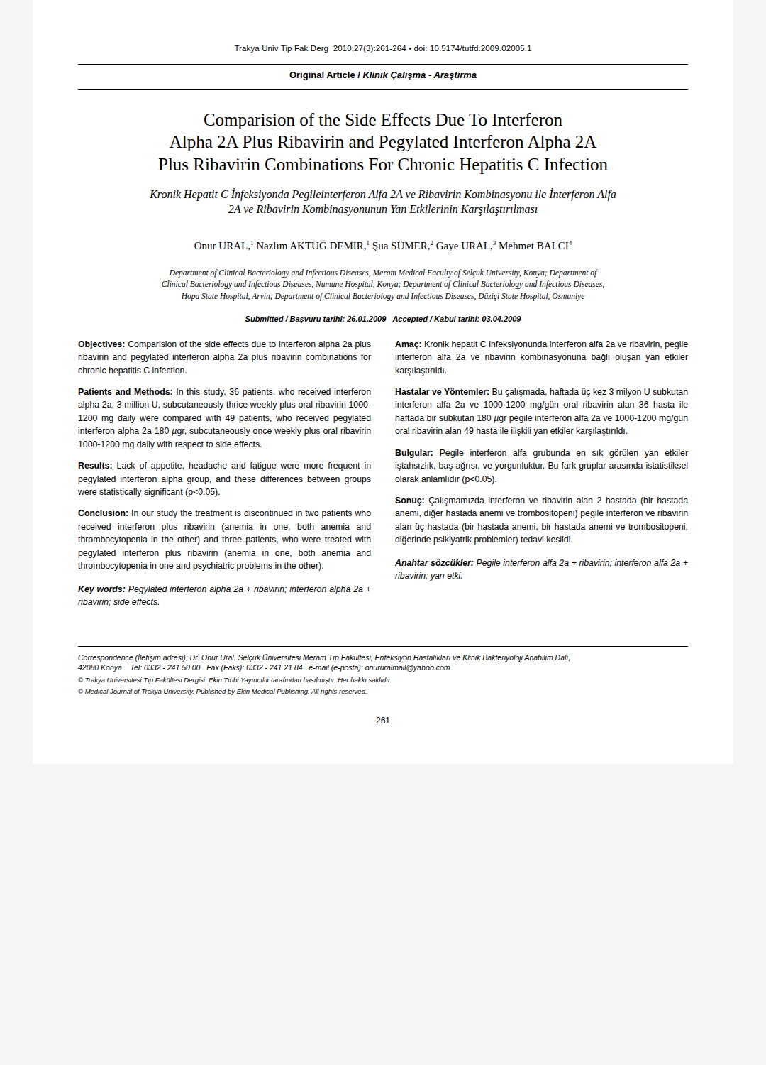Trakya Univ Tip Fak Derg 2010;27(3):261-264 • doi: 10.5174/tutfd.2009.02005.1
Original Article / Klinik Çalışma - Araştırma
Comparision of the Side Effects Due To Interferon
Alpha 2A Plus Ribavirin and Pegylated Interferon Alpha 2A
Plus Ribavirin Combinations For Chronic Hepatitis C Infection
Kronik Hepatit C İnfeksiyonda Pegileinterferon Alfa 2A ve Ribavirin Kombinasyonu ile İnterferon Alfa
2A ve Ribavirin Kombinasyonunun Yan Etkilerinin Karşılaştırılması
Onur URAL,1 Nazlım AKTUĞ DEMİR,1 Şua SÜMER,2 Gaye URAL,3 Mehmet BALCI4
Department of Clinical Bacteriology and Infectious Diseases, Meram Medical Faculty of Selçuk University, Konya; Department of
Clinical Bacteriology and Infectious Diseases, Numune Hospital, Konya; Department of Clinical Bacteriology and Infectious Diseases,
Hopa State Hospital, Arvin; Department of Clinical Bacteriology and Infectious Diseases, Düziçi State Hospital, Osmaniye
Submitted / Başvuru tarihi: 26.01.2009 Accepted / Kabul tarihi: 03.04.2009
Objectives: Comparision of the side effects due to interferon alpha 2a plus ribavirin and pegylated interferon alpha 2a plus ribavirin combinations for chronic hepatitis C infection.
Patients and Methods: In this study, 36 patients, who received interferon alpha 2a, 3 million U, subcutaneously thrice weekly plus oral ribavirin 1000-1200 mg daily were compared with 49 patients, who received pegylated interferon alpha 2a 180 µgr, subcutaneously once weekly plus oral ribavirin 1000-1200 mg daily with respect to side effects.
Results: Lack of appetite, headache and fatigue were more frequent in pegylated interferon alpha group, and these differences between groups were statistically significant (p<0.05).
Conclusion: In our study the treatment is discontinued in two patients who received interferon plus ribavirin (anemia in one, both anemia and thrombocytopenia in the other) and three patients, who were treated with pegylated interferon plus ribavirin (anemia in one, both anemia and thrombocytopenia in one and psychiatric problems in the other).
Key words: Pegylated interferon alpha 2a + ribavirin; interferon alpha 2a + ribavirin; side effects.
Amaç: Kronik hepatit C infeksiyonunda interferon alfa 2a ve ribavirin, pegile interferon alfa 2a ve ribavirin kombinasyonuna bağlı oluşan yan etkiler karşılaştırıldı.
Hastalar ve Yöntemler: Bu çalışmada, haftada üç kez 3 milyon U subkutan interferon alfa 2a ve 1000-1200 mg/gün oral ribavirin alan 36 hasta ile haftada bir subkutan 180 µgr pegile interferon alfa 2a ve 1000-1200 mg/gün oral ribavirin alan 49 hasta ile ilişkili yan etkiler karşılaştırıldı.
Bulgular: Pegile interferon alfa grubunda en sık görülen yan etkiler iştahsızlık, baş ağrısı, ve yorgunluktur. Bu fark gruplar arasında istatistiksel olarak anlamlıdır (p<0.05).
Sonuç: Çalışmamızda interferon ve ribavirin alan 2 hastada (bir hastada anemi, diğer hastada anemi ve trombositopeni) pegile interferon ve ribavirin alan üç hastada (bir hastada anemi, bir hastada anemi ve trombositopeni, diğerinde psikiyatrik problemler) tedavi kesildi.
Anahtar sözcükler: Pegile interferon alfa 2a + ribavirin; interferon alfa 2a + ribavirin; yan etki.
Correspondence (İletişim adresi): Dr. Onur Ural. Selçuk Üniversitesi Meram Tıp Fakültesi, Enfeksiyon Hastalıkları ve Klinik Bakteriyoloji Anabilim Dalı,
42080 Konya. Tel: 0332 - 241 50 00 Fax (Faks): 0332 - 241 21 84 e-mail (e-posta): onururalmail@yahoo.com
© Trakya Üniversitesi Tıp Fakültesi Dergisi. Ekin Tıbbi Yayıncılık tarafından basılmıştır. Her hakkı saklıdır.
© Medical Journal of Trakya University. Published by Ekin Medical Publishing. All rights reserved.
261